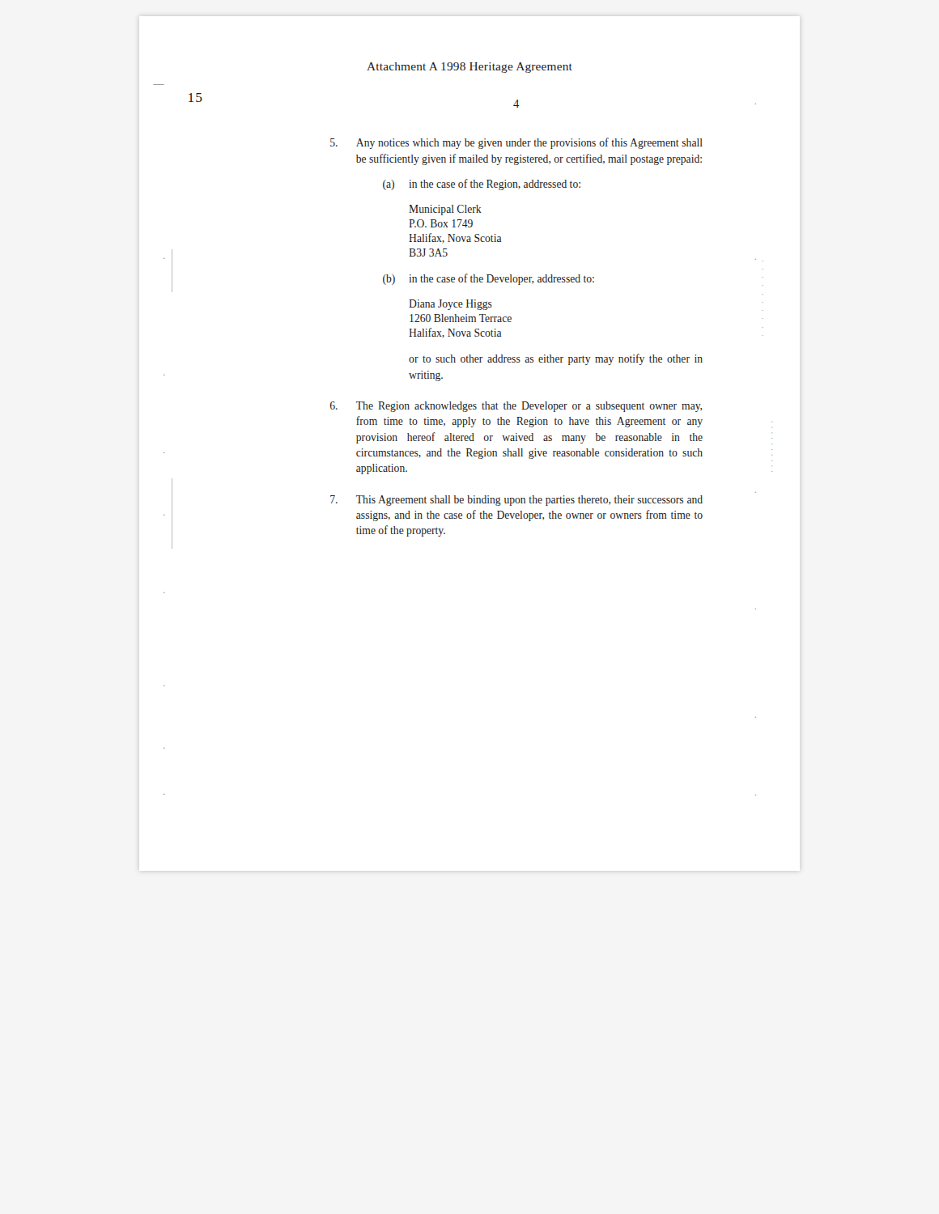—
Attachment A 1998 Heritage Agreement
15
·
·
·
·
·
·
·
·
·
·
·
·
·
·
·
·
·
·
·
·
·
·
·
·
· · · · · · · · · ·
4
5. Any notices which may be given under the provisions of this Agreement shall be sufficiently given if mailed by registered, or certified, mail postage prepaid:
(a) in the case of the Region, addressed to:
Municipal Clerk
P.O. Box 1749
Halifax, Nova Scotia
B3J 3A5
(b) in the case of the Developer, addressed to:
Diana Joyce Higgs
1260 Blenheim Terrace
Halifax, Nova Scotia
or to such other address as either party may notify the other in writing.
6. The Region acknowledges that the Developer or a subsequent owner may, from time to time, apply to the Region to have this Agreement or any provision hereof altered or waived as many be reasonable in the circumstances, and the Region shall give reasonable consideration to such application.
7. This Agreement shall be binding upon the parties thereto, their successors and assigns, and in the case of the Developer, the owner or owners from time to time of the property.